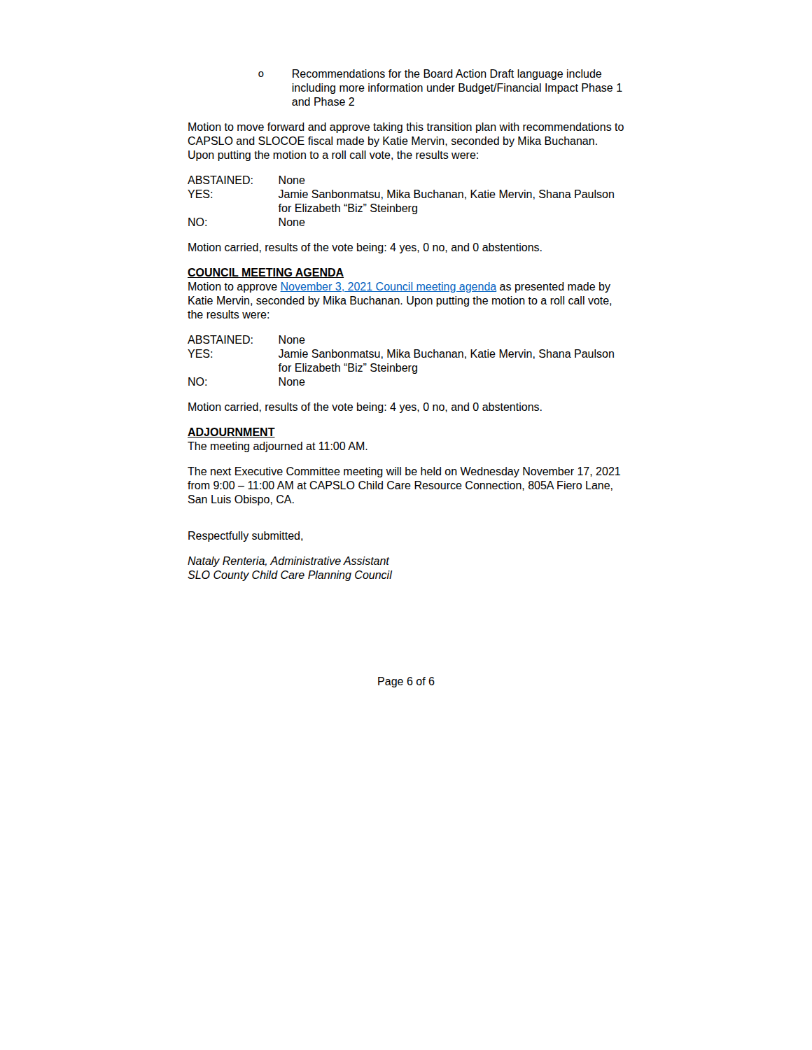Recommendations for the Board Action Draft language include including more information under Budget/Financial Impact Phase 1 and Phase 2
Motion to move forward and approve taking this transition plan with recommendations to CAPSLO and SLOCOE fiscal made by Katie Mervin, seconded by Mika Buchanan. Upon putting the motion to a roll call vote, the results were:
| ABSTAINED: | None |
| YES: | Jamie Sanbonmatsu, Mika Buchanan, Katie Mervin, Shana Paulson for Elizabeth “Biz” Steinberg |
| NO: | None |
Motion carried, results of the vote being: 4 yes, 0 no, and 0 abstentions.
COUNCIL MEETING AGENDA
Motion to approve November 3, 2021 Council meeting agenda as presented made by Katie Mervin, seconded by Mika Buchanan. Upon putting the motion to a roll call vote, the results were:
| ABSTAINED: | None |
| YES: | Jamie Sanbonmatsu, Mika Buchanan, Katie Mervin, Shana Paulson for Elizabeth “Biz” Steinberg |
| NO: | None |
Motion carried, results of the vote being: 4 yes, 0 no, and 0 abstentions.
ADJOURNMENT
The meeting adjourned at 11:00 AM.
The next Executive Committee meeting will be held on Wednesday November 17, 2021 from 9:00 – 11:00 AM at CAPSLO Child Care Resource Connection, 805A Fiero Lane, San Luis Obispo, CA.
Respectfully submitted,
Nataly Renteria, Administrative Assistant
SLO County Child Care Planning Council
Page 6 of 6